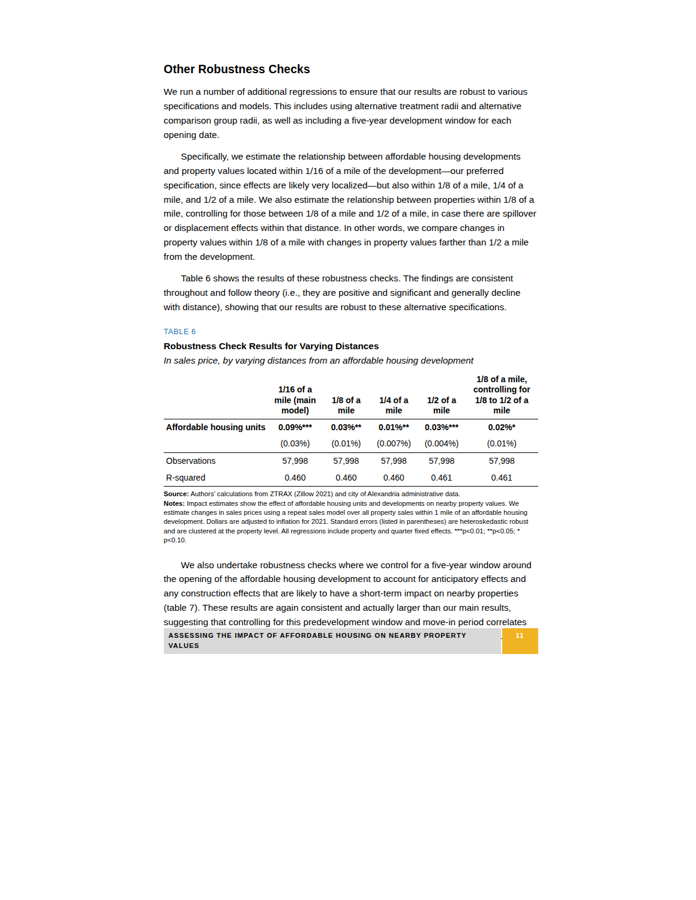Other Robustness Checks
We run a number of additional regressions to ensure that our results are robust to various specifications and models. This includes using alternative treatment radii and alternative comparison group radii, as well as including a five-year development window for each opening date.
Specifically, we estimate the relationship between affordable housing developments and property values located within 1/16 of a mile of the development—our preferred specification, since effects are likely very localized—but also within 1/8 of a mile, 1/4 of a mile, and 1/2 of a mile. We also estimate the relationship between properties within 1/8 of a mile, controlling for those between 1/8 of a mile and 1/2 of a mile, in case there are spillover or displacement effects within that distance. In other words, we compare changes in property values within 1/8 of a mile with changes in property values farther than 1/2 a mile from the development.
Table 6 shows the results of these robustness checks. The findings are consistent throughout and follow theory (i.e., they are positive and significant and generally decline with distance), showing that our results are robust to these alternative specifications.
TABLE 6
Robustness Check Results for Varying Distances
In sales price, by varying distances from an affordable housing development
| | 1/16 of a mile (main model) | 1/8 of a mile | 1/4 of a mile | 1/2 of a mile | 1/8 of a mile, controlling for 1/8 to 1/2 of a mile |
| --- | --- | --- | --- | --- | --- |
| Affordable housing units | 0.09%*** | 0.03%** | 0.01%** | 0.03%*** | 0.02%* |
| | (0.03%) | (0.01%) | (0.007%) | (0.004%) | (0.01%) |
| Observations | 57,998 | 57,998 | 57,998 | 57,998 | 57,998 |
| R-squared | 0.460 | 0.460 | 0.460 | 0.461 | 0.461 |
Source: Authors’ calculations from ZTRAX (Zillow 2021) and city of Alexandria administrative data.
Notes: Impact estimates show the effect of affordable housing units and developments on nearby property values. We estimate changes in sales prices using a repeat sales model over all property sales within 1 mile of an affordable housing development. Dollars are adjusted to inflation for 2021. Standard errors (listed in parentheses) are heteroskedastic robust and are clustered at the property level. All regressions include property and quarter fixed effects. ***p<0.01; **p<0.05; * p<0.10.
We also undertake robustness checks where we control for a five-year window around the opening of the affordable housing development to account for anticipatory effects and any construction effects that are likely to have a short-term impact on nearby properties (table 7). These results are again consistent and actually larger than our main results, suggesting that controlling for this predevelopment window and move-in period correlates affordable housing developments with even larger increases in nearby property values.
ASSESSING THE IMPACT OF AFFORDABLE HOUSING ON NEARBY PROPERTY VALUES
11